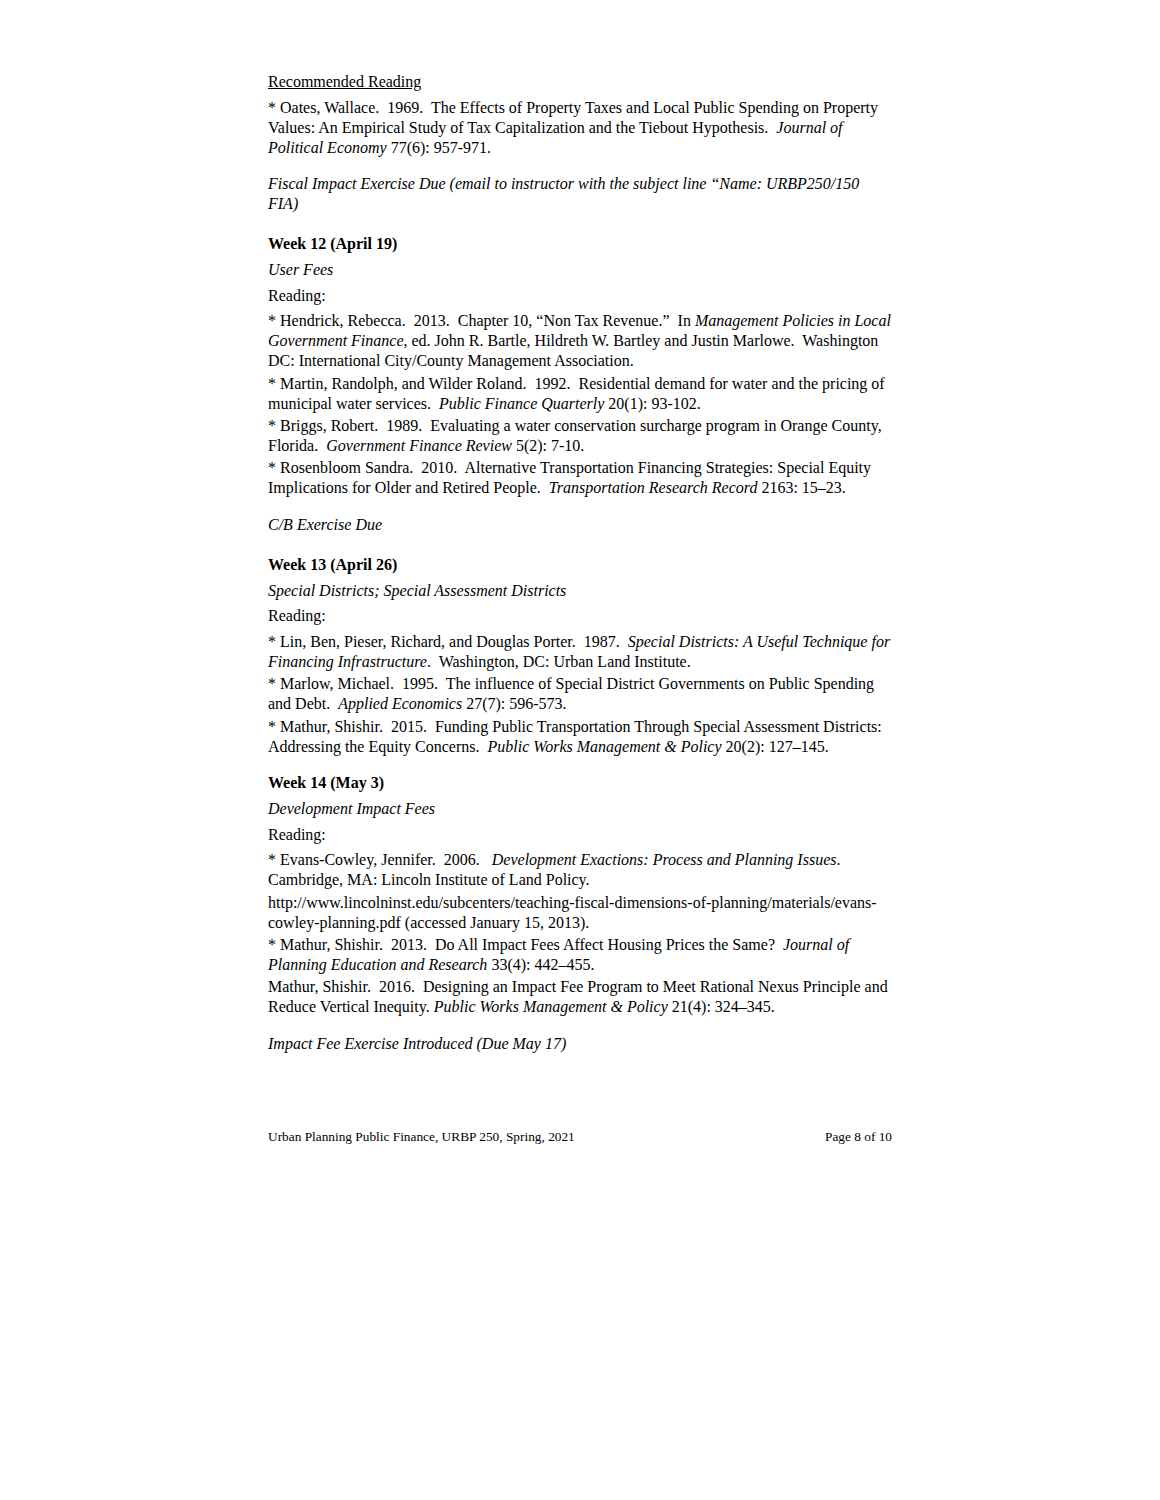Recommended Reading
* Oates, Wallace. 1969. The Effects of Property Taxes and Local Public Spending on Property Values: An Empirical Study of Tax Capitalization and the Tiebout Hypothesis. Journal of Political Economy 77(6): 957-971.
Fiscal Impact Exercise Due (email to instructor with the subject line “Name: URBP250/150 FIA)
Week 12 (April 19)
User Fees
Reading:
* Hendrick, Rebecca. 2013. Chapter 10, “Non Tax Revenue.” In Management Policies in Local Government Finance, ed. John R. Bartle, Hildreth W. Bartley and Justin Marlowe. Washington DC: International City/County Management Association.
* Martin, Randolph, and Wilder Roland. 1992. Residential demand for water and the pricing of municipal water services. Public Finance Quarterly 20(1): 93-102.
* Briggs, Robert. 1989. Evaluating a water conservation surcharge program in Orange County, Florida. Government Finance Review 5(2): 7-10.
* Rosenbloom Sandra. 2010. Alternative Transportation Financing Strategies: Special Equity Implications for Older and Retired People. Transportation Research Record 2163: 15–23.
C/B Exercise Due
Week 13 (April 26)
Special Districts; Special Assessment Districts
Reading:
* Lin, Ben, Pieser, Richard, and Douglas Porter. 1987. Special Districts: A Useful Technique for Financing Infrastructure. Washington, DC: Urban Land Institute.
* Marlow, Michael. 1995. The influence of Special District Governments on Public Spending and Debt. Applied Economics 27(7): 596-573.
* Mathur, Shishir. 2015. Funding Public Transportation Through Special Assessment Districts: Addressing the Equity Concerns. Public Works Management & Policy 20(2): 127–145.
Week 14 (May 3)
Development Impact Fees
Reading:
* Evans-Cowley, Jennifer. 2006. Development Exactions: Process and Planning Issues. Cambridge, MA: Lincoln Institute of Land Policy.
http://www.lincolninst.edu/subcenters/teaching-fiscal-dimensions-of-planning/materials/evans-cowley-planning.pdf (accessed January 15, 2013).
* Mathur, Shishir. 2013. Do All Impact Fees Affect Housing Prices the Same? Journal of Planning Education and Research 33(4): 442–455.
Mathur, Shishir. 2016. Designing an Impact Fee Program to Meet Rational Nexus Principle and Reduce Vertical Inequity. Public Works Management & Policy 21(4): 324–345.
Impact Fee Exercise Introduced (Due May 17)
Urban Planning Public Finance, URBP 250, Spring, 2021
Page 8 of 10